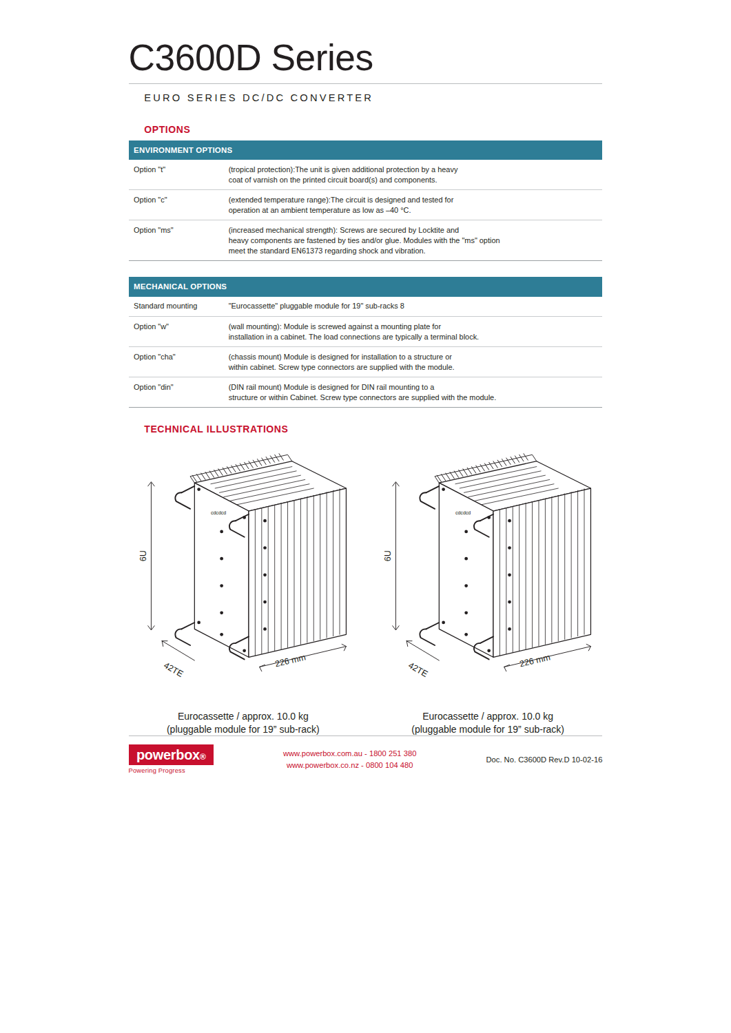C3600D Series
EURO SERIES DC/DC CONVERTER
OPTIONS
| ENVIRONMENT OPTIONS |
| --- |
| Option "t" | (tropical protection):The unit is given additional protection by a heavy coat of varnish on the printed circuit board(s) and components. |
| Option "c" | (extended temperature range):The circuit is designed and tested for operation at an ambient temperature as low as –40 °C. |
| Option "ms" | (increased mechanical strength): Screws are secured by Locktite and heavy components are fastened by ties and/or glue. Modules with the "ms" option meet the standard EN61373 regarding shock and vibration. |
| MECHANICAL OPTIONS |
| --- |
| Standard mounting | "Eurocassette" pluggable module for 19" sub-racks 8 |
| Option "w" | (wall mounting): Module is screwed against a mounting plate for installation in a cabinet. The load connections are typically a terminal block. |
| Option "cha" | (chassis mount) Module is designed for installation to a structure or within cabinet. Screw type connectors are supplied with the module. |
| Option "din" | (DIN rail mount) Module is designed for DIN rail mounting to a structure or within Cabinet. Screw type connectors are supplied with the module. |
TECHNICAL ILLUSTRATIONS
cdcdcd 6U 42TE 226 mm
Eurocassette / approx. 10.0 kg
(pluggable module for 19” sub-rack)
cdcdcd 6U 42TE 226 mm
Eurocassette / approx. 10.0 kg
(pluggable module for 19” sub-rack)
powerbox®
Powering Progress
www.powerbox.com.au - 1800 251 380
www.powerbox.co.nz - 0800 104 480
Doc. No. C3600D Rev.D 10-02-16